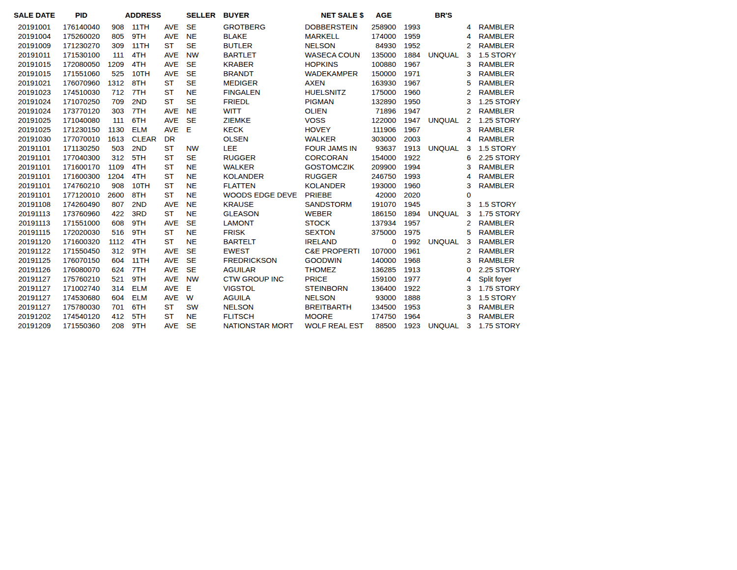| SALE DATE | PID | ADDRESS | SELLER | BUYER | NET SALE $ | AGE | | BR'S | |
| --- | --- | --- | --- | --- | --- | --- | --- | --- | --- |
| 20191001 | 176140040 | 908 | 11TH | AVE | SE | GROTBERG | DOBBERSTEIN | 258900 | 1993 | | 4 | RAMBLER |
| 20191004 | 175260020 | 805 | 9TH | AVE | NE | BLAKE | MARKELL | 174000 | 1959 | | 4 | RAMBLER |
| 20191009 | 171230270 | 309 | 11TH | ST | SE | BUTLER | NELSON | 84930 | 1952 | | 2 | RAMBLER |
| 20191011 | 171530100 | 111 | 4TH | AVE | NW | BARTLET | WASECA COUN | 135000 | 1884 | UNQUAL | 3 | 1.5 STORY |
| 20191015 | 172080050 | 1209 | 4TH | AVE | SE | KRABER | HOPKINS | 100880 | 1967 | | 3 | RAMBLER |
| 20191015 | 171551060 | 525 | 10TH | AVE | SE | BRANDT | WADEKAMPER | 150000 | 1971 | | 3 | RAMBLER |
| 20191021 | 176070960 | 1312 | 8TH | ST | SE | MEDIGER | AXEN | 163930 | 1967 | | 5 | RAMBLER |
| 20191023 | 174510030 | 712 | 7TH | ST | NE | FINGALEN | HUELSNITZ | 175000 | 1960 | | 2 | RAMBLER |
| 20191024 | 171070250 | 709 | 2ND | ST | SE | FRIEDL | PIGMAN | 132890 | 1950 | | 3 | 1.25 STORY |
| 20191024 | 173770120 | 303 | 7TH | AVE | NE | WITT | OLIEN | 71896 | 1947 | | 2 | RAMBLER |
| 20191025 | 171040080 | 111 | 6TH | AVE | SE | ZIEMKE | VOSS | 122000 | 1947 | UNQUAL | 2 | 1.25 STORY |
| 20191025 | 171230150 | 1130 | ELM | AVE | E | KECK | HOVEY | 111906 | 1967 | | 3 | RAMBLER |
| 20191030 | 177070010 | 1613 | CLEAR | DR | | OLSEN | WALKER | 303000 | 2003 | | 4 | RAMBLER |
| 20191101 | 171130250 | 503 | 2ND | ST | NW | LEE | FOUR JAMS IN | 93637 | 1913 | UNQUAL | 3 | 1.5 STORY |
| 20191101 | 177040300 | 312 | 5TH | ST | SE | RUGGER | CORCORAN | 154000 | 1922 | | 6 | 2.25 STORY |
| 20191101 | 171600170 | 1109 | 4TH | ST | NE | WALKER | GOSTOMCZIK | 209900 | 1994 | | 3 | RAMBLER |
| 20191101 | 171600300 | 1204 | 4TH | ST | NE | KOLANDER | RUGGER | 246750 | 1993 | | 4 | RAMBLER |
| 20191101 | 174760210 | 908 | 10TH | ST | NE | FLATTEN | KOLANDER | 193000 | 1960 | | 3 | RAMBLER |
| 20191101 | 177120010 | 2600 | 8TH | ST | NE | WOODS EDGE DEVE | PRIEBE | 42000 | 2020 | | 0 | |
| 20191108 | 174260490 | 807 | 2ND | AVE | NE | KRAUSE | SANDSTORM | 191070 | 1945 | | 3 | 1.5 STORY |
| 20191113 | 173760960 | 422 | 3RD | ST | NE | GLEASON | WEBER | 186150 | 1894 | UNQUAL | 3 | 1.75 STORY |
| 20191113 | 171551000 | 608 | 9TH | AVE | SE | LAMONT | STOCK | 137934 | 1957 | | 2 | RAMBLER |
| 20191115 | 172020030 | 516 | 9TH | ST | NE | FRISK | SEXTON | 375000 | 1975 | | 5 | RAMBLER |
| 20191120 | 171600320 | 1112 | 4TH | ST | NE | BARTELT | IRELAND | 0 | 1992 | UNQUAL | 3 | RAMBLER |
| 20191122 | 171550450 | 312 | 9TH | AVE | SE | EWEST | C&E PROPERTI | 107000 | 1961 | | 2 | RAMBLER |
| 20191125 | 176070150 | 604 | 11TH | AVE | SE | FREDRICKSON | GOODWIN | 140000 | 1968 | | 3 | RAMBLER |
| 20191126 | 176080070 | 624 | 7TH | AVE | SE | AGUILAR | THOMEZ | 136285 | 1913 | | 0 | 2.25 STORY |
| 20191127 | 175760210 | 521 | 9TH | AVE | NW | CTW GROUP INC | PRICE | 159100 | 1977 | | 4 | Split foyer |
| 20191127 | 171002740 | 314 | ELM | AVE | E | VIGSTOL | STEINBORN | 136400 | 1922 | | 3 | 1.75 STORY |
| 20191127 | 174530680 | 604 | ELM | AVE | W | AGUILA | NELSON | 93000 | 1888 | | 3 | 1.5 STORY |
| 20191127 | 175780030 | 701 | 6TH | ST | SW | NELSON | BREITBARTH | 134500 | 1953 | | 3 | RAMBLER |
| 20191202 | 174540120 | 412 | 5TH | ST | NE | FLITSCH | MOORE | 174750 | 1964 | | 3 | RAMBLER |
| 20191209 | 171550360 | 208 | 9TH | AVE | SE | NATIONSTAR MORT | WOLF REAL EST | 88500 | 1923 | UNQUAL | 3 | 1.75 STORY |